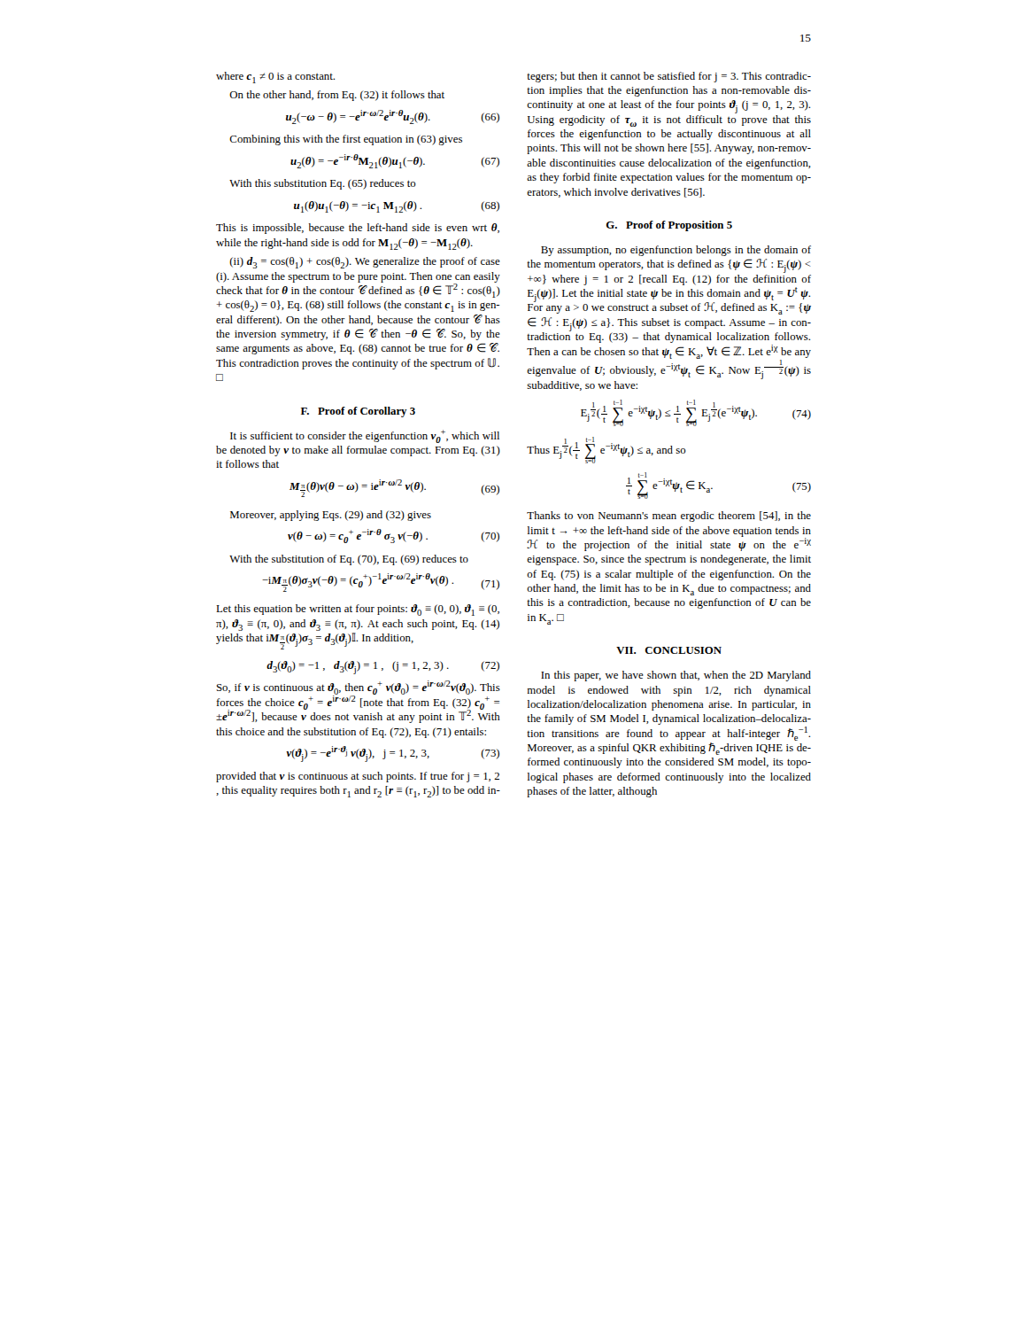15
where c1 ≠ 0 is a constant.
On the other hand, from Eq. (32) it follows that
u2(−ω − θ) = −eir·ω/2eir·θu2(θ). (66)
Combining this with the first equation in (63) gives
u2(θ) = −e−ir·θM21(θ)u1(−θ). (67)
With this substitution Eq. (65) reduces to
u1(θ)u1(−θ) = −ic1 M12(θ) . (68)
This is impossible, because the left-hand side is even wrt θ, while the right-hand side is odd for M12(−θ) = −M12(θ).
(ii) d3 = cos(θ1) + cos(θ2). We generalize the proof of case (i). Assume the spectrum to be pure point. Then one can easily check that for θ in the contour 𝒞 defined as {θ ∈ 𝕋2 : cos(θ1) + cos(θ2) = 0}, Eq. (68) still follows (the constant c1 is in general different). On the other hand, because the contour 𝒞 has the inversion symmetry, if θ ∈ 𝒞 then −θ ∈ 𝒞. So, by the same arguments as above, Eq. (68) cannot be true for θ ∈ 𝒞. This contradiction proves the continuity of the spectrum of 𝕌. □
F. Proof of Corollary 3
It is sufficient to consider the eigenfunction v0+, which will be denoted by v to make all formulae compact. From Eq. (31) it follows that
Mπ 2(θ)v(θ − ω) = ieir·ω/2 v(θ). (69)
Moreover, applying Eqs. (29) and (32) gives
v(θ − ω) = c0+ e−ir·θ σ3 v(−θ) . (70)
With the substitution of Eq. (70), Eq. (69) reduces to
−iMπ 2(θ)σ3v(−θ) = (c0+)−1eir·ω/2eir·θv(θ) . (71)
Let this equation be written at four points: ϑ0 ≡ (0, 0), ϑ1 ≡ (0, π), ϑ3 ≡ (π, 0), and ϑ3 ≡ (π, π). At each such point, Eq. (14) yields that iMπ 2(ϑj)σ3 = d3(ϑj)𝕀. In addition,
d3(ϑ0) = −1 , d3(ϑj) = 1 , (j = 1, 2, 3) . (72)
So, if v is continuous at ϑ0, then c0+ v(ϑ0) = eir·ω/2v(ϑ0). This forces the choice c0+ = eir·ω/2 [note that from Eq. (32) c0+ = ±eir·ω/2], because v does not vanish at any point in 𝕋2. With this choice and the substitution of Eq. (72), Eq. (71) entails:
v(ϑj) = −eir·ϑj v(ϑj), j = 1, 2, 3, (73)
provided that v is continuous at such points. If true for j = 1, 2 , this equality requires both r1 and r2 [r ≡ (r1, r2)] to be odd integers; but then it cannot be satisfied for j = 3. This contradiction implies that the eigenfunction has a non-removable discontinuity at one at least of the four points ϑj (j = 0, 1, 2, 3). Using ergodicity of τω it is not difficult to prove that this forces the eigenfunction to be actually discontinuous at all points. This will not be shown here [55]. Anyway, non-removable discontinuities cause delocalization of the eigenfunction, as they forbid finite expectation values for the momentum operators, which involve derivatives [56].
G. Proof of Proposition 5
By assumption, no eigenfunction belongs in the domain of the momentum operators, that is defined as {ψ ∈ ℋ : Ej(ψ) < +∞} where j = 1 or 2 [recall Eq. (12) for the definition of Ej(ψ)]. Let the initial state ψ be in this domain and ψt = Ut ψ. For any a > 0 we construct a subset of ℋ, defined as Ka := {ψ ∈ ℋ : Ej(ψ) ≤ a}. This subset is compact. Assume – in contradiction to Eq. (33) – that dynamical localization follows. Then a can be chosen so that ψt ∈ Ka, ∀t ∈ ℤ. Let eiχ be any eigenvalue of U; obviously, e−iχtψt ∈ Ka. Now Ej12(ψ) is subadditive, so we have:
Ej12(1 t t−1∑s=0 e−iχtψt) ≤ 1 t t−1∑s=0 Ej12(e−iχtψt). (74)
Thus Ej12(1 t t−1∑s=0 e−iχtψt) ≤ a, and so
1 t t−1∑s=0 e−iχtψt ∈ Ka. (75)
Thanks to von Neumann's mean ergodic theorem [54], in the limit t → +∞ the left-hand side of the above equation tends in ℋ to the projection of the initial state ψ on the e−iχ eigenspace. So, since the spectrum is nondegenerate, the limit of Eq. (75) is a scalar multiple of the eigenfunction. On the other hand, the limit has to be in Ka due to compactness; and this is a contradiction, because no eigenfunction of U can be in Ka. □
VII. CONCLUSION
In this paper, we have shown that, when the 2D Maryland model is endowed with spin 1/2, rich dynamical localization/delocalization phenomena arise. In particular, in the family of SM Model I, dynamical localization–delocalization transitions are found to appear at half-integer ℏe−1. Moreover, as a spinful QKR exhibiting ℏe-driven IQHE is deformed continuously into the considered SM model, its topological phases are deformed continuously into the localized phases of the latter, although